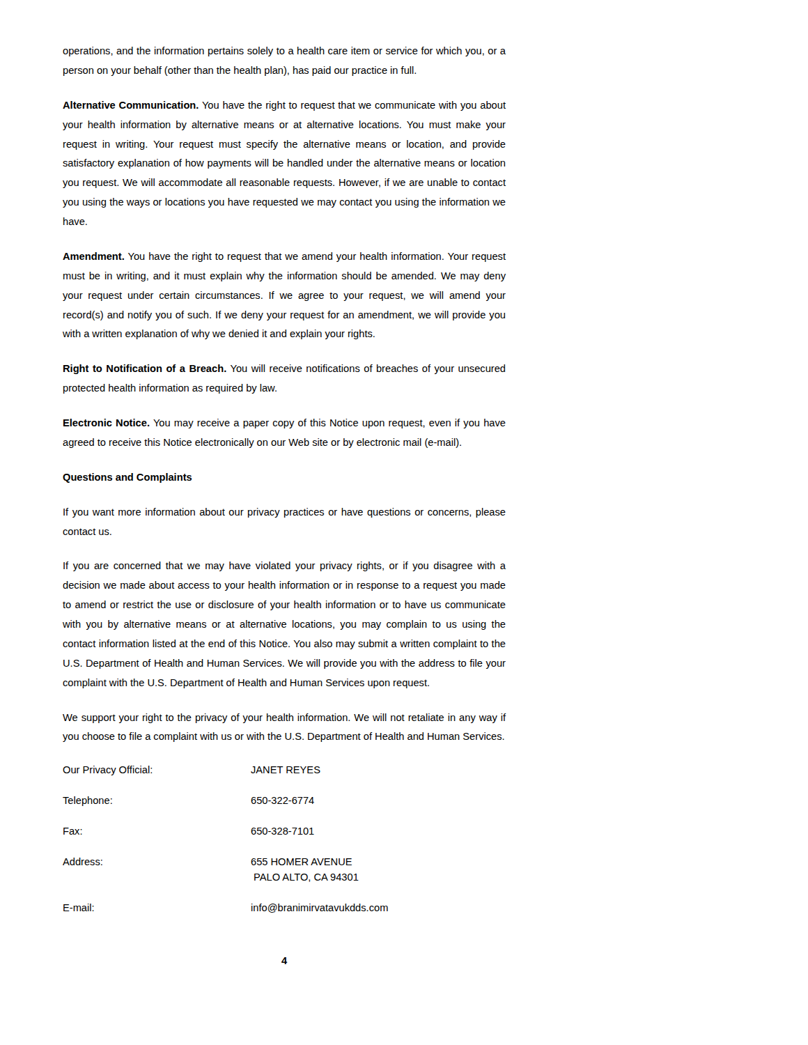operations, and the information pertains solely to a health care item or service for which you, or a person on your behalf (other than the health plan), has paid our practice in full.
Alternative Communication. You have the right to request that we communicate with you about your health information by alternative means or at alternative locations. You must make your request in writing. Your request must specify the alternative means or location, and provide satisfactory explanation of how payments will be handled under the alternative means or location you request. We will accommodate all reasonable requests. However, if we are unable to contact you using the ways or locations you have requested we may contact you using the information we have.
Amendment. You have the right to request that we amend your health information. Your request must be in writing, and it must explain why the information should be amended. We may deny your request under certain circumstances. If we agree to your request, we will amend your record(s) and notify you of such. If we deny your request for an amendment, we will provide you with a written explanation of why we denied it and explain your rights.
Right to Notification of a Breach. You will receive notifications of breaches of your unsecured protected health information as required by law.
Electronic Notice. You may receive a paper copy of this Notice upon request, even if you have agreed to receive this Notice electronically on our Web site or by electronic mail (e-mail).
Questions and Complaints
If you want more information about our privacy practices or have questions or concerns, please contact us.
If you are concerned that we may have violated your privacy rights, or if you disagree with a decision we made about access to your health information or in response to a request you made to amend or restrict the use or disclosure of your health information or to have us communicate with you by alternative means or at alternative locations, you may complain to us using the contact information listed at the end of this Notice. You also may submit a written complaint to the U.S. Department of Health and Human Services. We will provide you with the address to file your complaint with the U.S. Department of Health and Human Services upon request.
We support your right to the privacy of your health information. We will not retaliate in any way if you choose to file a complaint with us or with the U.S. Department of Health and Human Services.
| Our Privacy Official: | JANET REYES |
| Telephone: | 650-322-6774 |
| Fax: | 650-328-7101 |
| Address: | 655 HOMER AVENUE PALO ALTO, CA 94301 |
| E-mail: | info@branimirvatavukdds.com |
4